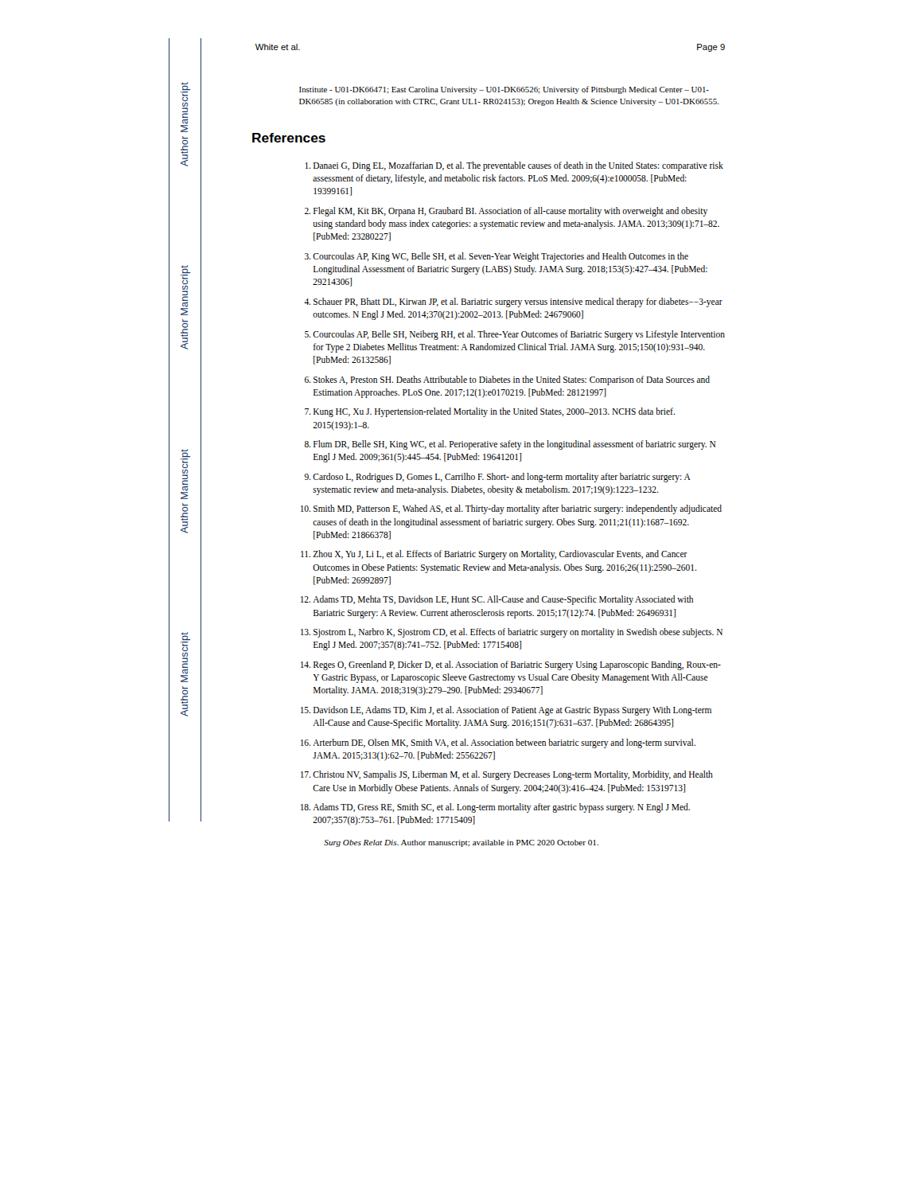Author Manuscript Author Manuscript Author Manuscript Author Manuscript
White et al. Page 9
Institute - U01-DK66471; East Carolina University – U01-DK66526; University of Pittsburgh Medical Center – U01-DK66585 (in collaboration with CTRC, Grant UL1- RR024153); Oregon Health & Science University – U01-DK66555.
References
1. Danaei G, Ding EL, Mozaffarian D, et al. The preventable causes of death in the United States: comparative risk assessment of dietary, lifestyle, and metabolic risk factors. PLoS Med. 2009;6(4):e1000058. [PubMed: 19399161]
2. Flegal KM, Kit BK, Orpana H, Graubard BI. Association of all-cause mortality with overweight and obesity using standard body mass index categories: a systematic review and meta-analysis. JAMA. 2013;309(1):71–82. [PubMed: 23280227]
3. Courcoulas AP, King WC, Belle SH, et al. Seven-Year Weight Trajectories and Health Outcomes in the Longitudinal Assessment of Bariatric Surgery (LABS) Study. JAMA Surg. 2018;153(5):427–434. [PubMed: 29214306]
4. Schauer PR, Bhatt DL, Kirwan JP, et al. Bariatric surgery versus intensive medical therapy for diabetes−−3-year outcomes. N Engl J Med. 2014;370(21):2002–2013. [PubMed: 24679060]
5. Courcoulas AP, Belle SH, Neiberg RH, et al. Three-Year Outcomes of Bariatric Surgery vs Lifestyle Intervention for Type 2 Diabetes Mellitus Treatment: A Randomized Clinical Trial. JAMA Surg. 2015;150(10):931–940. [PubMed: 26132586]
6. Stokes A, Preston SH. Deaths Attributable to Diabetes in the United States: Comparison of Data Sources and Estimation Approaches. PLoS One. 2017;12(1):e0170219. [PubMed: 28121997]
7. Kung HC, Xu J. Hypertension-related Mortality in the United States, 2000–2013. NCHS data brief. 2015(193):1–8.
8. Flum DR, Belle SH, King WC, et al. Perioperative safety in the longitudinal assessment of bariatric surgery. N Engl J Med. 2009;361(5):445–454. [PubMed: 19641201]
9. Cardoso L, Rodrigues D, Gomes L, Carrilho F. Short- and long-term mortality after bariatric surgery: A systematic review and meta-analysis. Diabetes, obesity & metabolism. 2017;19(9):1223–1232.
10. Smith MD, Patterson E, Wahed AS, et al. Thirty-day mortality after bariatric surgery: independently adjudicated causes of death in the longitudinal assessment of bariatric surgery. Obes Surg. 2011;21(11):1687–1692. [PubMed: 21866378]
11. Zhou X, Yu J, Li L, et al. Effects of Bariatric Surgery on Mortality, Cardiovascular Events, and Cancer Outcomes in Obese Patients: Systematic Review and Meta-analysis. Obes Surg. 2016;26(11):2590–2601. [PubMed: 26992897]
12. Adams TD, Mehta TS, Davidson LE, Hunt SC. All-Cause and Cause-Specific Mortality Associated with Bariatric Surgery: A Review. Current atherosclerosis reports. 2015;17(12):74. [PubMed: 26496931]
13. Sjostrom L, Narbro K, Sjostrom CD, et al. Effects of bariatric surgery on mortality in Swedish obese subjects. N Engl J Med. 2007;357(8):741–752. [PubMed: 17715408]
14. Reges O, Greenland P, Dicker D, et al. Association of Bariatric Surgery Using Laparoscopic Banding, Roux-en-Y Gastric Bypass, or Laparoscopic Sleeve Gastrectomy vs Usual Care Obesity Management With All-Cause Mortality. JAMA. 2018;319(3):279–290. [PubMed: 29340677]
15. Davidson LE, Adams TD, Kim J, et al. Association of Patient Age at Gastric Bypass Surgery With Long-term All-Cause and Cause-Specific Mortality. JAMA Surg. 2016;151(7):631–637. [PubMed: 26864395]
16. Arterburn DE, Olsen MK, Smith VA, et al. Association between bariatric surgery and long-term survival. JAMA. 2015;313(1):62–70. [PubMed: 25562267]
17. Christou NV, Sampalis JS, Liberman M, et al. Surgery Decreases Long-term Mortality, Morbidity, and Health Care Use in Morbidly Obese Patients. Annals of Surgery. 2004;240(3):416–424. [PubMed: 15319713]
18. Adams TD, Gress RE, Smith SC, et al. Long-term mortality after gastric bypass surgery. N Engl J Med. 2007;357(8):753–761. [PubMed: 17715409]
Surg Obes Relat Dis. Author manuscript; available in PMC 2020 October 01.